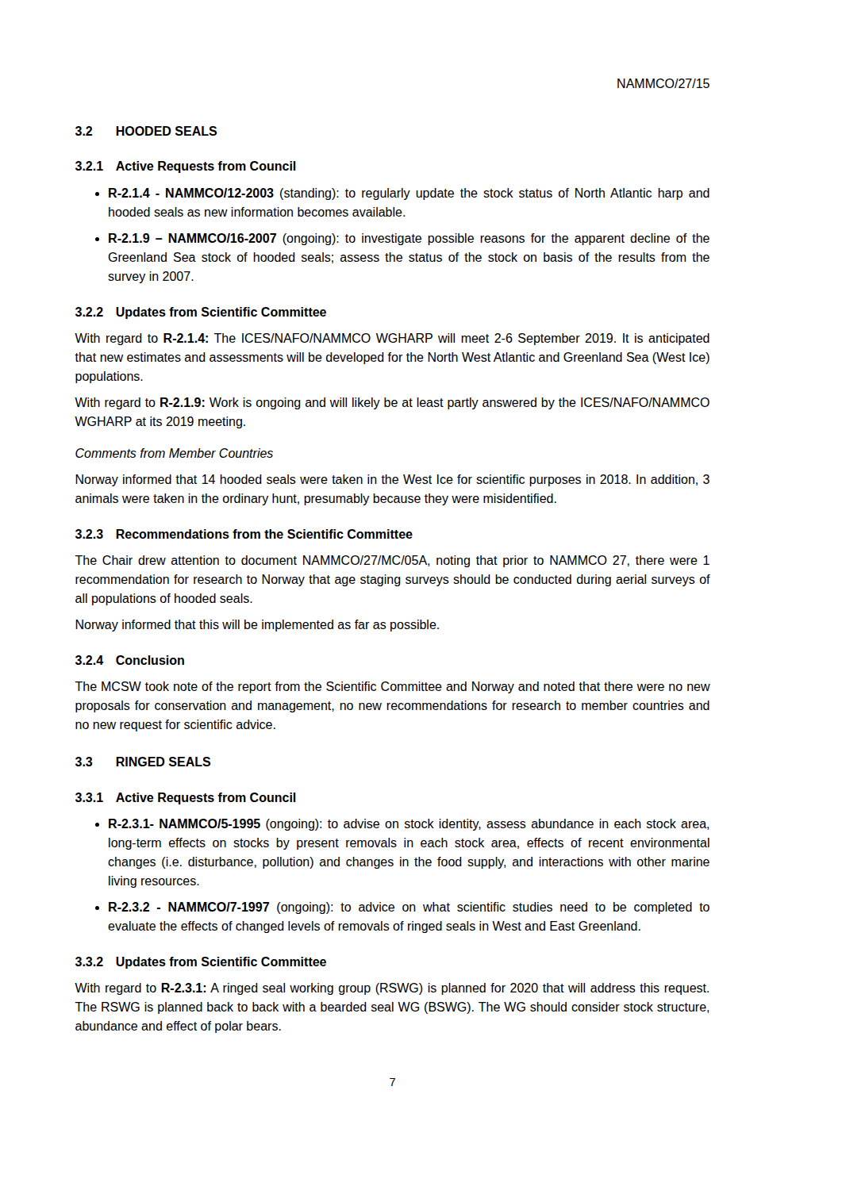NAMMCO/27/15
3.2 HOODED SEALS
3.2.1 Active Requests from Council
R-2.1.4 - NAMMCO/12-2003 (standing): to regularly update the stock status of North Atlantic harp and hooded seals as new information becomes available.
R-2.1.9 – NAMMCO/16-2007 (ongoing): to investigate possible reasons for the apparent decline of the Greenland Sea stock of hooded seals; assess the status of the stock on basis of the results from the survey in 2007.
3.2.2 Updates from Scientific Committee
With regard to R-2.1.4: The ICES/NAFO/NAMMCO WGHARP will meet 2-6 September 2019. It is anticipated that new estimates and assessments will be developed for the North West Atlantic and Greenland Sea (West Ice) populations.
With regard to R-2.1.9: Work is ongoing and will likely be at least partly answered by the ICES/NAFO/NAMMCO WGHARP at its 2019 meeting.
Comments from Member Countries
Norway informed that 14 hooded seals were taken in the West Ice for scientific purposes in 2018. In addition, 3 animals were taken in the ordinary hunt, presumably because they were misidentified.
3.2.3 Recommendations from the Scientific Committee
The Chair drew attention to document NAMMCO/27/MC/05A, noting that prior to NAMMCO 27, there were 1 recommendation for research to Norway that age staging surveys should be conducted during aerial surveys of all populations of hooded seals.
Norway informed that this will be implemented as far as possible.
3.2.4 Conclusion
The MCSW took note of the report from the Scientific Committee and Norway and noted that there were no new proposals for conservation and management, no new recommendations for research to member countries and no new request for scientific advice.
3.3 RINGED SEALS
3.3.1 Active Requests from Council
R-2.3.1- NAMMCO/5-1995 (ongoing): to advise on stock identity, assess abundance in each stock area, long-term effects on stocks by present removals in each stock area, effects of recent environmental changes (i.e. disturbance, pollution) and changes in the food supply, and interactions with other marine living resources.
R-2.3.2 - NAMMCO/7-1997 (ongoing): to advice on what scientific studies need to be completed to evaluate the effects of changed levels of removals of ringed seals in West and East Greenland.
3.3.2 Updates from Scientific Committee
With regard to R-2.3.1: A ringed seal working group (RSWG) is planned for 2020 that will address this request. The RSWG is planned back to back with a bearded seal WG (BSWG). The WG should consider stock structure, abundance and effect of polar bears.
7